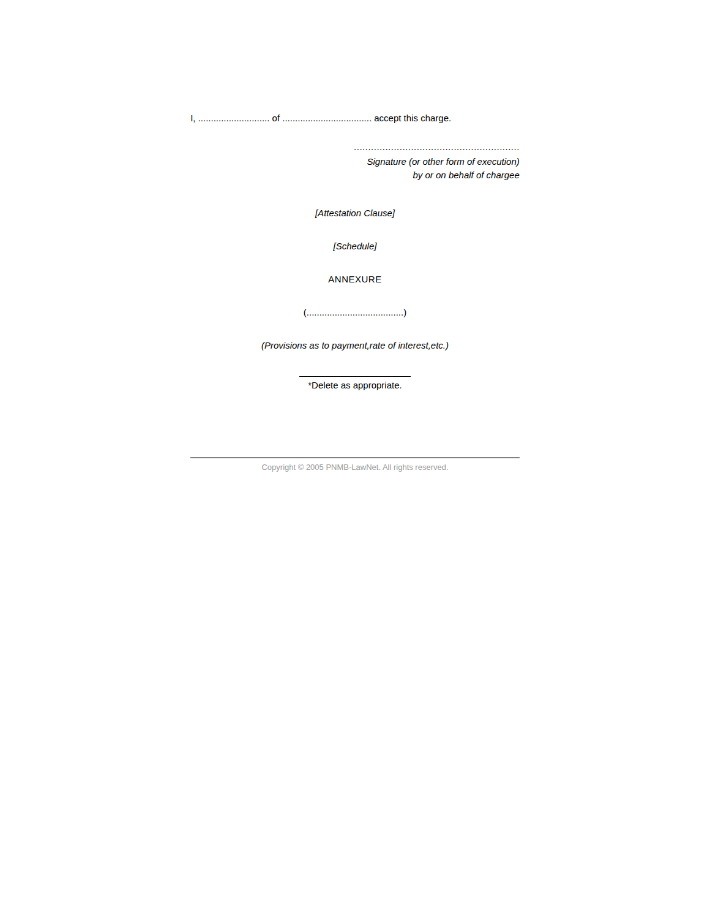I, ............................ of ................................... accept this charge.
.......................................................... Signature (or other form of execution) by or on behalf of chargee
[Attestation Clause]
[Schedule]
ANNEXURE
(......................................)
(Provisions as to payment,rate of interest,etc.)
*Delete as appropriate.
Copyright © 2005 PNMB-LawNet. All rights reserved.